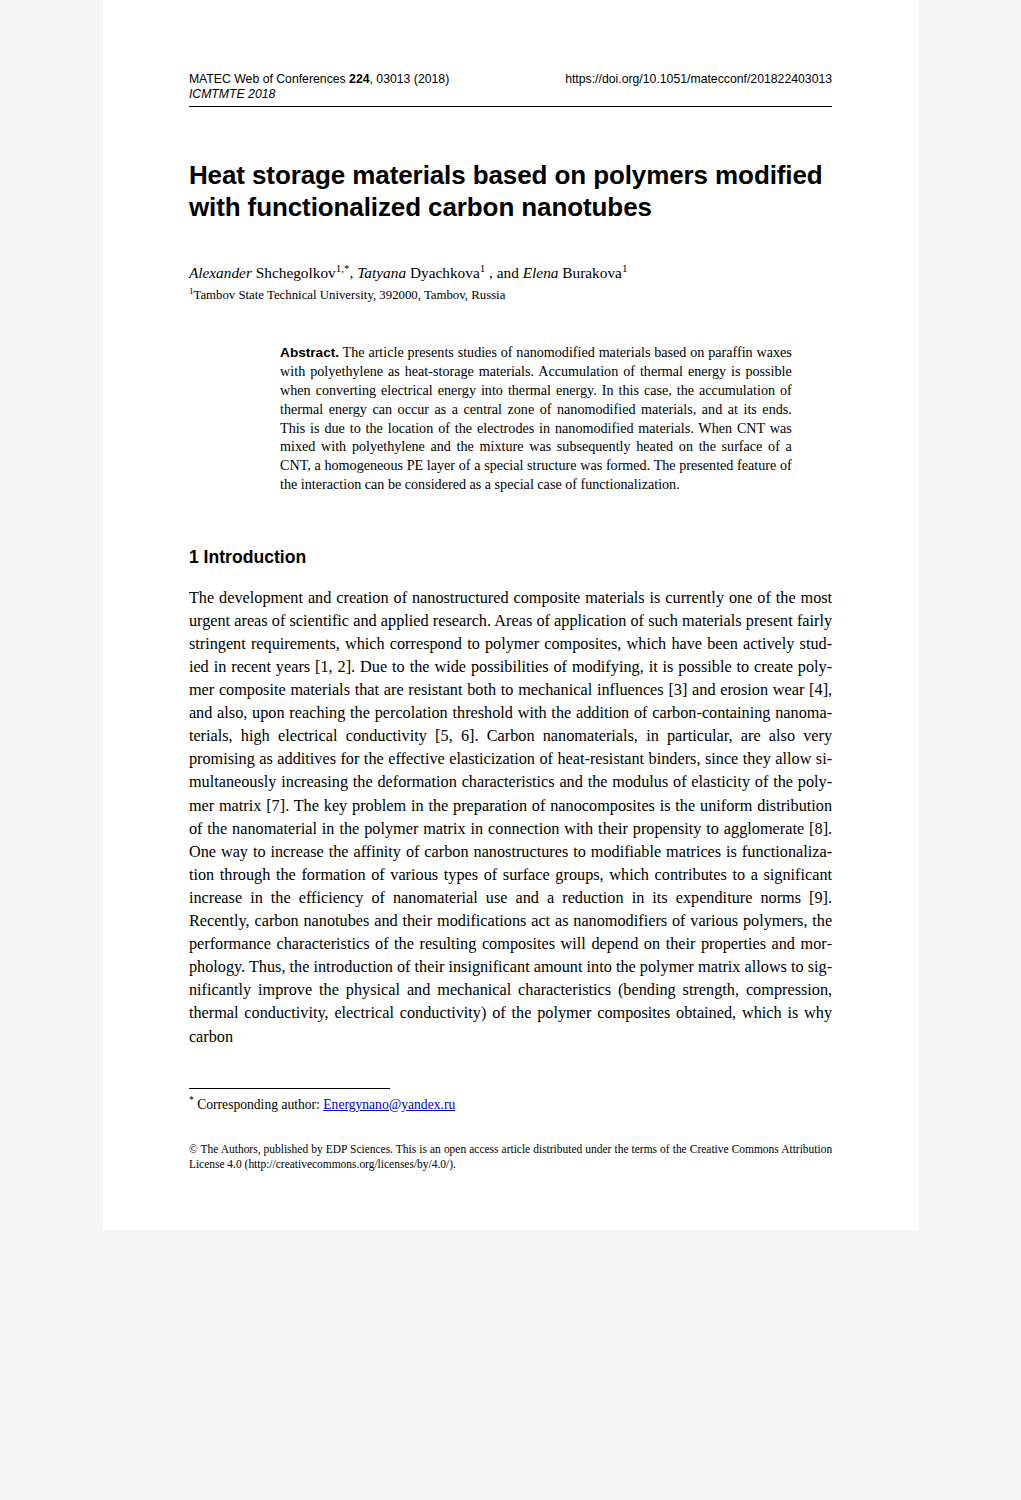MATEC Web of Conferences 224, 03013 (2018)
https://doi.org/10.1051/matecconf/201822403013
ICMTMTE 2018
Heat storage materials based on polymers modified with functionalized carbon nanotubes
Alexander Shchegolkov1,*, Tatyana Dyachkova1 , and Elena Burakova1
1Tambov State Technical University, 392000, Tambov, Russia
Abstract. The article presents studies of nanomodified materials based on paraffin waxes with polyethylene as heat-storage materials. Accumulation of thermal energy is possible when converting electrical energy into thermal energy. In this case, the accumulation of thermal energy can occur as a central zone of nanomodified materials, and at its ends. This is due to the location of the electrodes in nanomodified materials. When CNT was mixed with polyethylene and the mixture was subsequently heated on the surface of a CNT, a homogeneous PE layer of a special structure was formed. The presented feature of the interaction can be considered as a special case of functionalization.
1 Introduction
The development and creation of nanostructured composite materials is currently one of the most urgent areas of scientific and applied research. Areas of application of such materials present fairly stringent requirements, which correspond to polymer composites, which have been actively studied in recent years [1, 2]. Due to the wide possibilities of modifying, it is possible to create polymer composite materials that are resistant both to mechanical influences [3] and erosion wear [4], and also, upon reaching the percolation threshold with the addition of carbon-containing nanomaterials, high electrical conductivity [5, 6]. Carbon nanomaterials, in particular, are also very promising as additives for the effective elasticization of heat-resistant binders, since they allow simultaneously increasing the deformation characteristics and the modulus of elasticity of the polymer matrix [7]. The key problem in the preparation of nanocomposites is the uniform distribution of the nanomaterial in the polymer matrix in connection with their propensity to agglomerate [8]. One way to increase the affinity of carbon nanostructures to modifiable matrices is functionalization through the formation of various types of surface groups, which contributes to a significant increase in the efficiency of nanomaterial use and a reduction in its expenditure norms [9]. Recently, carbon nanotubes and their modifications act as nanomodifiers of various polymers, the performance characteristics of the resulting composites will depend on their properties and morphology. Thus, the introduction of their insignificant amount into the polymer matrix allows to significantly improve the physical and mechanical characteristics (bending strength, compression, thermal conductivity, electrical conductivity) of the polymer composites obtained, which is why carbon
* Corresponding author: Energynano@yandex.ru
© The Authors, published by EDP Sciences. This is an open access article distributed under the terms of the Creative Commons Attribution License 4.0 (http://creativecommons.org/licenses/by/4.0/).